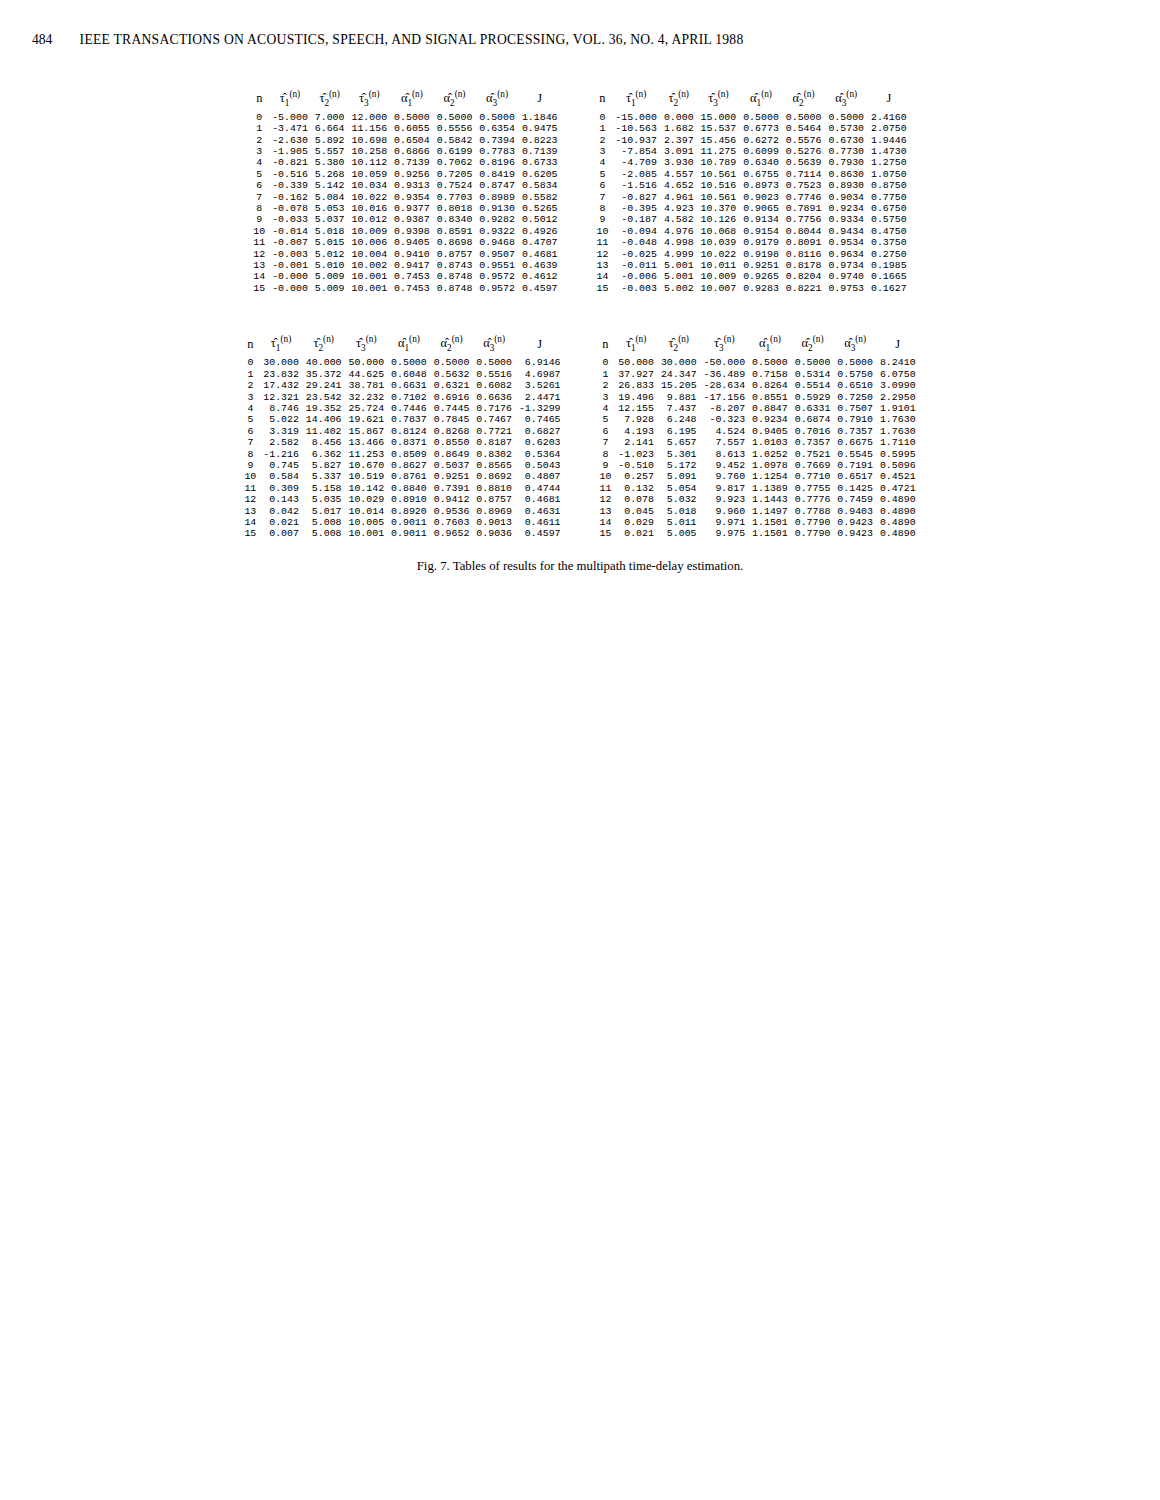484 IEEE TRANSACTIONS ON ACOUSTICS, SPEECH, AND SIGNAL PROCESSING, VOL. 36, NO. 4, APRIL 1988
| n | τ̂ 1 (n) | τ̂ 2 (n) | τ̂ 3 (n) | α̂ 1 (n) | α̂ 2 (n) | α̂ 3 (n) | J |
| --- | --- | --- | --- | --- | --- | --- | --- |
| 0 | -5.000 | 7.000 | 12.000 | 0.5000 | 0.5000 | 0.5000 | 1.1846 |
| 1 | -3.471 | 6.664 | 11.156 | 0.6055 | 0.5556 | 0.6354 | 0.9475 |
| 2 | -2.630 | 5.892 | 10.698 | 0.6504 | 0.5842 | 0.7394 | 0.8223 |
| 3 | -1.905 | 5.557 | 10.258 | 0.6866 | 0.6199 | 0.7783 | 0.7139 |
| 4 | -0.821 | 5.380 | 10.112 | 0.7139 | 0.7062 | 0.8196 | 0.6733 |
| 5 | -0.516 | 5.268 | 10.059 | 0.9256 | 0.7205 | 0.8419 | 0.6205 |
| 6 | -0.339 | 5.142 | 10.034 | 0.9313 | 0.7524 | 0.8747 | 0.5834 |
| 7 | -0.162 | 5.084 | 10.022 | 0.9354 | 0.7703 | 0.8989 | 0.5582 |
| 8 | -0.078 | 5.053 | 10.016 | 0.9377 | 0.8018 | 0.9130 | 0.5265 |
| 9 | -0.033 | 5.037 | 10.012 | 0.9387 | 0.8340 | 0.9282 | 0.5012 |
| 10 | -0.014 | 5.018 | 10.009 | 0.9398 | 0.8591 | 0.9322 | 0.4926 |
| 11 | -0.007 | 5.015 | 10.006 | 0.9405 | 0.8698 | 0.9468 | 0.4707 |
| 12 | -0.003 | 5.012 | 10.004 | 0.9410 | 0.8757 | 0.9507 | 0.4681 |
| 13 | -0.001 | 5.010 | 10.002 | 0.9417 | 0.8743 | 0.9551 | 0.4639 |
| 14 | -0.000 | 5.009 | 10.001 | 0.7453 | 0.8748 | 0.9572 | 0.4612 |
| 15 | -0.000 | 5.009 | 10.001 | 0.7453 | 0.8748 | 0.9572 | 0.4597 |
| n | τ̂ 1 (n) | τ̂ 2 (n) | τ̂ 3 (n) | α̂ 1 (n) | α̂ 2 (n) | α̂ 3 (n) | J |
| --- | --- | --- | --- | --- | --- | --- | --- |
| 0 | -15.000 | 0.000 | 15.000 | 0.5000 | 0.5000 | 0.5000 | 2.4160 |
| 1 | -10.563 | 1.682 | 15.537 | 0.6773 | 0.5464 | 0.5730 | 2.0750 |
| 2 | -10.937 | 2.397 | 15.456 | 0.6272 | 0.5576 | 0.6730 | 1.9446 |
| 3 | -7.854 | 3.091 | 11.275 | 0.6099 | 0.5276 | 0.7730 | 1.4730 |
| 4 | -4.709 | 3.930 | 10.789 | 0.6340 | 0.5639 | 0.7930 | 1.2750 |
| 5 | -2.085 | 4.557 | 10.561 | 0.6755 | 0.7114 | 0.8630 | 1.0750 |
| 6 | -1.516 | 4.652 | 10.516 | 0.8973 | 0.7523 | 0.8930 | 0.8750 |
| 7 | -0.827 | 4.961 | 10.561 | 0.9023 | 0.7746 | 0.9034 | 0.7750 |
| 8 | -0.395 | 4.923 | 10.370 | 0.9065 | 0.7891 | 0.9234 | 0.6750 |
| 9 | -0.187 | 4.582 | 10.126 | 0.9134 | 0.7756 | 0.9334 | 0.5750 |
| 10 | -0.094 | 4.976 | 10.068 | 0.9154 | 0.8044 | 0.9434 | 0.4750 |
| 11 | -0.048 | 4.998 | 10.039 | 0.9179 | 0.8091 | 0.9534 | 0.3750 |
| 12 | -0.025 | 4.999 | 10.022 | 0.9198 | 0.8116 | 0.9634 | 0.2750 |
| 13 | -0.011 | 5.001 | 10.011 | 0.9251 | 0.8178 | 0.9734 | 0.1985 |
| 14 | -0.006 | 5.001 | 10.009 | 0.9265 | 0.8204 | 0.9740 | 0.1665 |
| 15 | -0.003 | 5.002 | 10.007 | 0.9283 | 0.8221 | 0.9753 | 0.1627 |
| n | τ̂ 1 (n) | τ̂ 2 (n) | τ̂ 3 (n) | α̂ 1 (n) | α̂ 2 (n) | α̂ 3 (n) | J |
| --- | --- | --- | --- | --- | --- | --- | --- |
| 0 | 30.000 | 40.000 | 50.000 | 0.5000 | 0.5000 | 0.5000 | 6.9146 |
| 1 | 23.832 | 35.372 | 44.625 | 0.6048 | 0.5632 | 0.5516 | 4.6987 |
| 2 | 17.432 | 29.241 | 38.781 | 0.6631 | 0.6321 | 0.6082 | 3.5261 |
| 3 | 12.321 | 23.542 | 32.232 | 0.7102 | 0.6916 | 0.6636 | 2.4471 |
| 4 | 8.746 | 19.352 | 25.724 | 0.7446 | 0.7445 | 0.7176 | -1.3299 |
| 5 | 5.022 | 14.406 | 19.621 | 0.7837 | 0.7845 | 0.7467 | 0.7465 |
| 6 | 3.319 | 11.402 | 15.867 | 0.8124 | 0.8268 | 0.7721 | 0.6827 |
| 7 | 2.582 | 8.456 | 13.466 | 0.8371 | 0.8550 | 0.8187 | 0.6203 |
| 8 | -1.216 | 6.362 | 11.253 | 0.8509 | 0.8649 | 0.8302 | 0.5364 |
| 9 | 0.745 | 5.827 | 10.670 | 0.8627 | 0.5037 | 0.8565 | 0.5043 |
| 10 | 0.584 | 5.337 | 10.519 | 0.8761 | 0.9251 | 0.8692 | 0.4807 |
| 11 | 0.309 | 5.158 | 10.142 | 0.8840 | 0.7391 | 0.8810 | 0.4744 |
| 12 | 0.143 | 5.035 | 10.029 | 0.8910 | 0.9412 | 0.8757 | 0.4681 |
| 13 | 0.042 | 5.017 | 10.014 | 0.8920 | 0.9536 | 0.8969 | 0.4631 |
| 14 | 0.021 | 5.008 | 10.005 | 0.9011 | 0.7603 | 0.9013 | 0.4611 |
| 15 | 0.007 | 5.008 | 10.001 | 0.9011 | 0.9652 | 0.9036 | 0.4597 |
| n | τ̂ 1 (n) | τ̂ 2 (n) | τ̂ 3 (n) | α̂ 1 (n) | α̂ 2 (n) | α̂ 3 (n) | J |
| --- | --- | --- | --- | --- | --- | --- | --- |
| 0 | 50.000 | 30.000 | -50.000 | 0.5000 | 0.5000 | 0.5000 | 8.2410 |
| 1 | 37.927 | 24.347 | -36.489 | 0.7158 | 0.5314 | 0.5750 | 6.0750 |
| 2 | 26.833 | 15.205 | -28.634 | 0.8264 | 0.5514 | 0.6510 | 3.0990 |
| 3 | 19.496 | 9.881 | -17.156 | 0.8551 | 0.5929 | 0.7250 | 2.2950 |
| 4 | 12.155 | 7.437 | -8.207 | 0.8847 | 0.6331 | 0.7507 | 1.9101 |
| 5 | 7.928 | 6.248 | -0.323 | 0.9234 | 0.6874 | 0.7910 | 1.7630 |
| 6 | 4.193 | 6.195 | 4.524 | 0.9405 | 0.7016 | 0.7357 | 1.7630 |
| 7 | 2.141 | 5.657 | 7.557 | 1.0103 | 0.7357 | 0.6675 | 1.7110 |
| 8 | -1.023 | 5.301 | 8.613 | 1.0252 | 0.7521 | 0.5545 | 0.5995 |
| 9 | -0.510 | 5.172 | 9.452 | 1.0978 | 0.7669 | 0.7191 | 0.5096 |
| 10 | 0.257 | 5.091 | 9.760 | 1.1254 | 0.7710 | 0.6517 | 0.4521 |
| 11 | 0.132 | 5.054 | 9.817 | 1.1389 | 0.7755 | 0.1425 | 0.4721 |
| 12 | 0.078 | 5.032 | 9.923 | 1.1443 | 0.7776 | 0.7459 | 0.4890 |
| 13 | 0.045 | 5.018 | 9.960 | 1.1497 | 0.7788 | 0.9403 | 0.4890 |
| 14 | 0.029 | 5.011 | 9.971 | 1.1501 | 0.7790 | 0.9423 | 0.4890 |
| 15 | 0.021 | 5.005 | 9.975 | 1.1501 | 0.7790 | 0.9423 | 0.4890 |
Fig. 7. Tables of results for the multipath time-delay estimation.